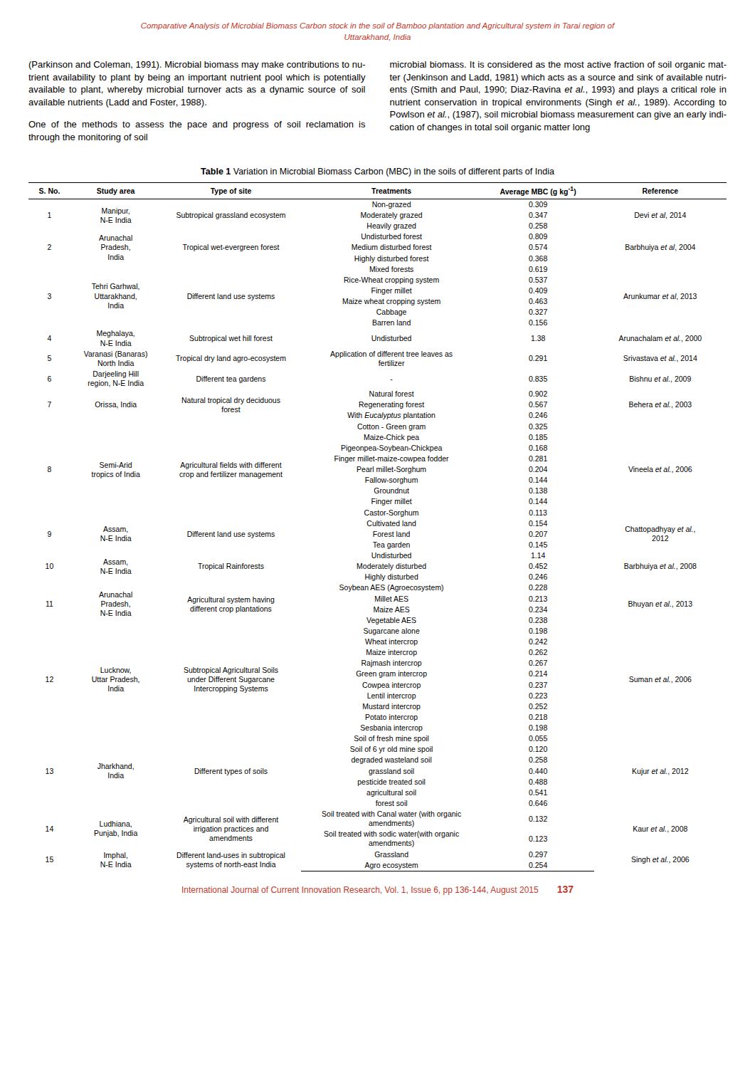Comparative Analysis of Microbial Biomass Carbon stock in the soil of Bamboo plantation and Agricultural system in Tarai region of
Uttarakhand, India
(Parkinson and Coleman, 1991). Microbial biomass may make contributions to nutrient availability to plant by being an important nutrient pool which is potentially available to plant, whereby microbial turnover acts as a dynamic source of soil available nutrients (Ladd and Foster, 1988).
One of the methods to assess the pace and progress of soil reclamation is through the monitoring of soil
microbial biomass. It is considered as the most active fraction of soil organic matter (Jenkinson and Ladd, 1981) which acts as a source and sink of available nutrients (Smith and Paul, 1990; Diaz-Ravina et al., 1993) and plays a critical role in nutrient conservation in tropical environments (Singh et al., 1989). According to Powlson et al., (1987), soil microbial biomass measurement can give an early indication of changes in total soil organic matter long
Table 1 Variation in Microbial Biomass Carbon (MBC) in the soils of different parts of India
| S. No. | Study area | Type of site | Treatments | Average MBC (g kg -1 ) | Reference |
| --- | --- | --- | --- | --- | --- |
| 1 | Manipur, N-E India | Subtropical grassland ecosystem | Non-grazed | 0.309 | Devi et al , 2014 |
| Moderately grazed | 0.347 |
| Heavily grazed | 0.258 |
| 2 | Arunachal Pradesh, India | Tropical wet-evergreen forest | Undisturbed forest | 0.809 | Barbhuiya et al , 2004 |
| Medium disturbed forest | 0.574 |
| Highly disturbed forest | 0.368 |
| 3 | Tehri Garhwal, Uttarakhand, India | Different land use systems | Mixed forests | 0.619 | Arunkumar et al , 2013 |
| Rice-Wheat cropping system | 0.537 |
| Finger millet | 0.409 |
| Maize wheat cropping system | 0.463 |
| Cabbage | 0.327 |
| Barren land | 0.156 |
| 4 | Meghalaya, N-E India | Subtropical wet hill forest | Undisturbed | 1.38 | Arunachalam et al. , 2000 |
| 5 | Varanasi (Banaras) North India | Tropical dry land agro-ecosystem | Application of different tree leaves as fertilizer | 0.291 | Srivastava et al. , 2014 |
| 6 | Darjeeling Hill region, N-E India | Different tea gardens | - | 0.835 | Bishnu et al. , 2009 |
| 7 | Orissa, India | Natural tropical dry deciduous forest | Natural forest | 0.902 | Behera et al. , 2003 |
| Regenerating forest | 0.567 |
| With Eucalyptus plantation | 0.246 |
| 8 | Semi-Arid tropics of India | Agricultural fields with different crop and fertilizer management | Cotton - Green gram | 0.325 | Vineela et al. , 2006 |
| Maize-Chick pea | 0.185 |
| Pigeonpea-Soybean-Chickpea | 0.168 |
| Finger millet-maize-cowpea fodder | 0.281 |
| Pearl millet-Sorghum | 0.204 |
| Fallow-sorghum | 0.144 |
| Groundnut | 0.138 |
| Finger millet | 0.144 |
| Castor-Sorghum | 0.113 |
| 9 | Assam, N-E India | Different land use systems | Cultivated land | 0.154 | Chattopadhyay et al. , 2012 |
| Forest land | 0.207 |
| Tea garden | 0.145 |
| 10 | Assam, N-E India | Tropical Rainforests | Undisturbed | 1.14 | Barbhuiya et al. , 2008 |
| Moderately disturbed | 0.452 |
| Highly disturbed | 0.246 |
| 11 | Arunachal Pradesh, N-E India | Agricultural system having different crop plantations | Soybean AES (Agroecosystem) | 0.228 | Bhuyan et al. , 2013 |
| Millet AES | 0.213 |
| Maize AES | 0.234 |
| Vegetable AES | 0.238 |
| 12 | Lucknow, Uttar Pradesh, India | Subtropical Agricultural Soils under Different Sugarcane Intercropping Systems | Sugarcane alone | 0.198 | Suman et al. , 2006 |
| Wheat intercrop | 0.242 |
| Maize intercrop | 0.262 |
| Rajmash intercrop | 0.267 |
| Green gram intercrop | 0.214 |
| Cowpea intercrop | 0.237 |
| Lentil intercrop | 0.223 |
| Mustard intercrop | 0.252 |
| Potato intercrop | 0.218 |
| Sesbania intercrop | 0.198 |
| 13 | Jharkhand, India | Different types of soils | Soil of fresh mine spoil | 0.055 | Kujur et al. , 2012 |
| Soil of 6 yr old mine spoil | 0.120 |
| degraded wasteland soil | 0.258 |
| grassland soil | 0.440 |
| pesticide treated soil | 0.488 |
| agricultural soil | 0.541 |
| forest soil | 0.646 |
| 14 | Ludhiana, Punjab, India | Agricultural soil with different irrigation practices and amendments | Soil treated with Canal water (with organic amendments) | 0.132 | Kaur et al. , 2008 |
| Soil treated with sodic water(with organic amendments) | 0.123 |
| 15 | Imphal, N-E India | Different land-uses in subtropical systems of north-east India | Grassland | 0.297 | Singh et al. , 2006 |
| Agro ecosystem | 0.254 |
International Journal of Current Innovation Research, Vol. 1, Issue 6, pp 136-144, August 2015 137